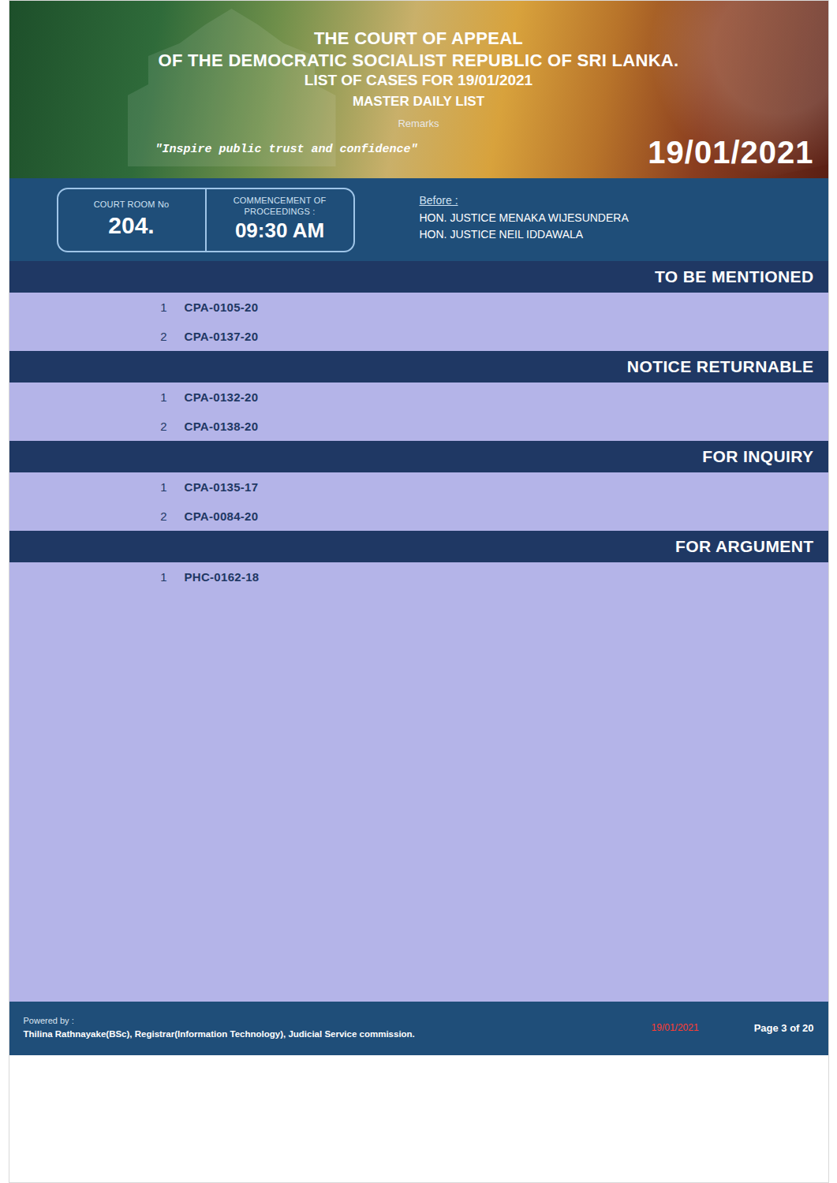THE COURT OF APPEAL
OF THE DEMOCRATIC SOCIALIST REPUBLIC OF SRI LANKA.
LIST OF CASES FOR 19/01/2021
MASTER DAILY LIST
Remarks
"Inspire public trust and confidence"
19/01/2021
COURT ROOM No
204.
COMMENCEMENT OF
PROCEEDINGS :
09:30 AM
Before :
HON. JUSTICE MENAKA WIJESUNDERA
HON. JUSTICE NEIL IDDAWALA
TO BE MENTIONED
1
CPA-0105-20
2
CPA-0137-20
NOTICE RETURNABLE
1
CPA-0132-20
2
CPA-0138-20
FOR INQUIRY
1
CPA-0135-17
2
CPA-0084-20
FOR ARGUMENT
1
PHC-0162-18
Powered by :
Thilina Rathnayake(BSc), Registrar(Information Technology), Judicial Service commission.
19/01/2021
Page 3 of 20